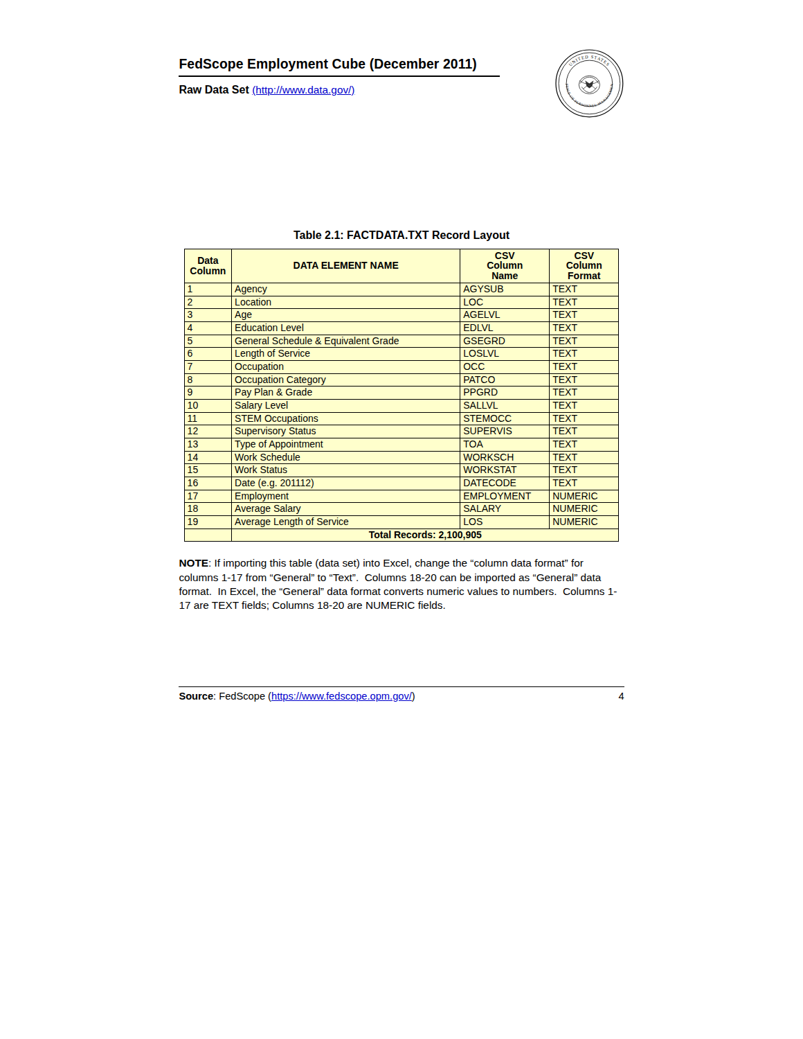FedScope Employment Cube (December 2011)
Raw Data Set (http://www.data.gov/)
UNITED STATES OFFICE OF PERSONNEL MANAGEMENT
Table 2.1: FACTDATA.TXT Record Layout
| Data Column | DATA ELEMENT NAME | CSV Column Name | CSV Column Format |
| --- | --- | --- | --- |
| 1 | Agency | AGYSUB | TEXT |
| 2 | Location | LOC | TEXT |
| 3 | Age | AGELVL | TEXT |
| 4 | Education Level | EDLVL | TEXT |
| 5 | General Schedule & Equivalent Grade | GSEGRD | TEXT |
| 6 | Length of Service | LOSLVL | TEXT |
| 7 | Occupation | OCC | TEXT |
| 8 | Occupation Category | PATCO | TEXT |
| 9 | Pay Plan & Grade | PPGRD | TEXT |
| 10 | Salary Level | SALLVL | TEXT |
| 11 | STEM Occupations | STEMOCC | TEXT |
| 12 | Supervisory Status | SUPERVIS | TEXT |
| 13 | Type of Appointment | TOA | TEXT |
| 14 | Work Schedule | WORKSCH | TEXT |
| 15 | Work Status | WORKSTAT | TEXT |
| 16 | Date (e.g. 201112) | DATECODE | TEXT |
| 17 | Employment | EMPLOYMENT | NUMERIC |
| 18 | Average Salary | SALARY | NUMERIC |
| 19 | Average Length of Service | LOS | NUMERIC |
| | Total Records: 2,100,905 |
NOTE: If importing this table (data set) into Excel, change the “column data format” for columns 1-17 from “General” to “Text”. Columns 18-20 can be imported as “General” data format. In Excel, the “General” data format converts numeric values to numbers. Columns 1-17 are TEXT fields; Columns 18-20 are NUMERIC fields.
Source: FedScope (https://www.fedscope.opm.gov/)
4